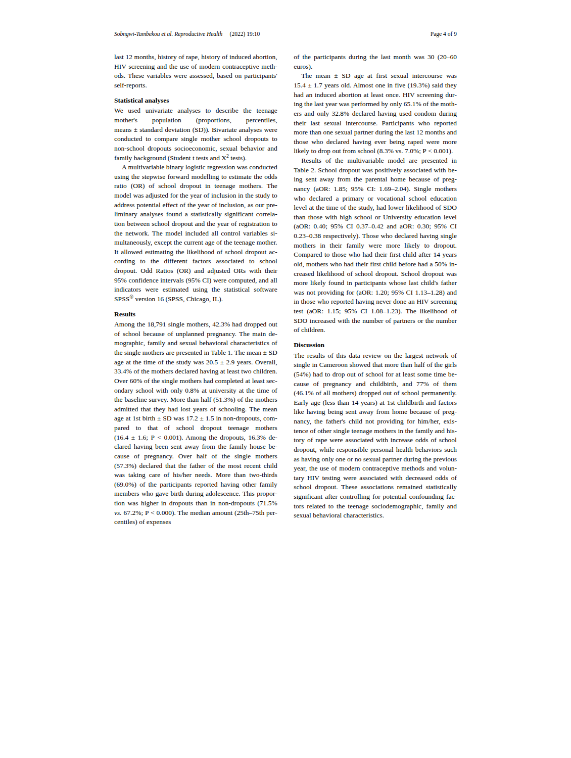Sobngwi-Tambekou et al. Reproductive Health (2022) 19:10
Page 4 of 9
last 12 months, history of rape, history of induced abortion, HIV screening and the use of modern contraceptive methods. These variables were assessed, based on participants' self-reports.
Statistical analyses
We used univariate analyses to describe the teenage mother's population (proportions, percentiles, means ± standard deviation (SD)). Bivariate analyses were conducted to compare single mother school dropouts to non-school dropouts socioeconomic, sexual behavior and family background (Student t tests and X2 tests).
A multivariable binary logistic regression was conducted using the stepwise forward modelling to estimate the odds ratio (OR) of school dropout in teenage mothers. The model was adjusted for the year of inclusion in the study to address potential effect of the year of inclusion, as our preliminary analyses found a statistically significant correlation between school dropout and the year of registration to the network. The model included all control variables simultaneously, except the current age of the teenage mother. It allowed estimating the likelihood of school dropout according to the different factors associated to school dropout. Odd Ratios (OR) and adjusted ORs with their 95% confidence intervals (95% CI) were computed, and all indicators were estimated using the statistical software SPSS® version 16 (SPSS, Chicago, IL).
Results
Among the 18,791 single mothers, 42.3% had dropped out of school because of unplanned pregnancy. The main demographic, family and sexual behavioral characteristics of the single mothers are presented in Table 1. The mean ± SD age at the time of the study was 20.5 ± 2.9 years. Overall, 33.4% of the mothers declared having at least two children. Over 60% of the single mothers had completed at least secondary school with only 0.8% at university at the time of the baseline survey. More than half (51.3%) of the mothers admitted that they had lost years of schooling. The mean age at 1st birth ± SD was 17.2 ± 1.5 in non-dropouts, compared to that of school dropout teenage mothers (16.4 ± 1.6; P < 0.001). Among the dropouts, 16.3% declared having been sent away from the family house because of pregnancy. Over half of the single mothers (57.3%) declared that the father of the most recent child was taking care of his/her needs. More than two-thirds (69.0%) of the participants reported having other family members who gave birth during adolescence. This proportion was higher in dropouts than in non-dropouts (71.5% vs. 67.2%; P < 0.000). The median amount (25th–75th percentiles) of expenses
of the participants during the last month was 30 (20–60 euros).
The mean ± SD age at first sexual intercourse was 15.4 ± 1.7 years old. Almost one in five (19.3%) said they had an induced abortion at least once. HIV screening during the last year was performed by only 65.1% of the mothers and only 32.8% declared having used condom during their last sexual intercourse. Participants who reported more than one sexual partner during the last 12 months and those who declared having ever being raped were more likely to drop out from school (8.3% vs. 7.0%; P < 0.001).
Results of the multivariable model are presented in Table 2. School dropout was positively associated with being sent away from the parental home because of pregnancy (aOR: 1.85; 95% CI: 1.69–2.04). Single mothers who declared a primary or vocational school education level at the time of the study, had lower likelihood of SDO than those with high school or University education level (aOR: 0.40; 95% CI 0.37–0.42 and aOR: 0.30; 95% CI 0.23–0.38 respectively). Those who declared having single mothers in their family were more likely to dropout. Compared to those who had their first child after 14 years old, mothers who had their first child before had a 50% increased likelihood of school dropout. School dropout was more likely found in participants whose last child's father was not providing for (aOR: 1.20; 95% CI 1.13–1.28) and in those who reported having never done an HIV screening test (aOR: 1.15; 95% CI 1.08–1.23). The likelihood of SDO increased with the number of partners or the number of children.
Discussion
The results of this data review on the largest network of single in Cameroon showed that more than half of the girls (54%) had to drop out of school for at least some time because of pregnancy and childbirth, and 77% of them (46.1% of all mothers) dropped out of school permanently. Early age (less than 14 years) at 1st childbirth and factors like having being sent away from home because of pregnancy, the father's child not providing for him/her, existence of other single teenage mothers in the family and history of rape were associated with increase odds of school dropout, while responsible personal health behaviors such as having only one or no sexual partner during the previous year, the use of modern contraceptive methods and voluntary HIV testing were associated with decreased odds of school dropout. These associations remained statistically significant after controlling for potential confounding factors related to the teenage sociodemographic, family and sexual behavioral characteristics.